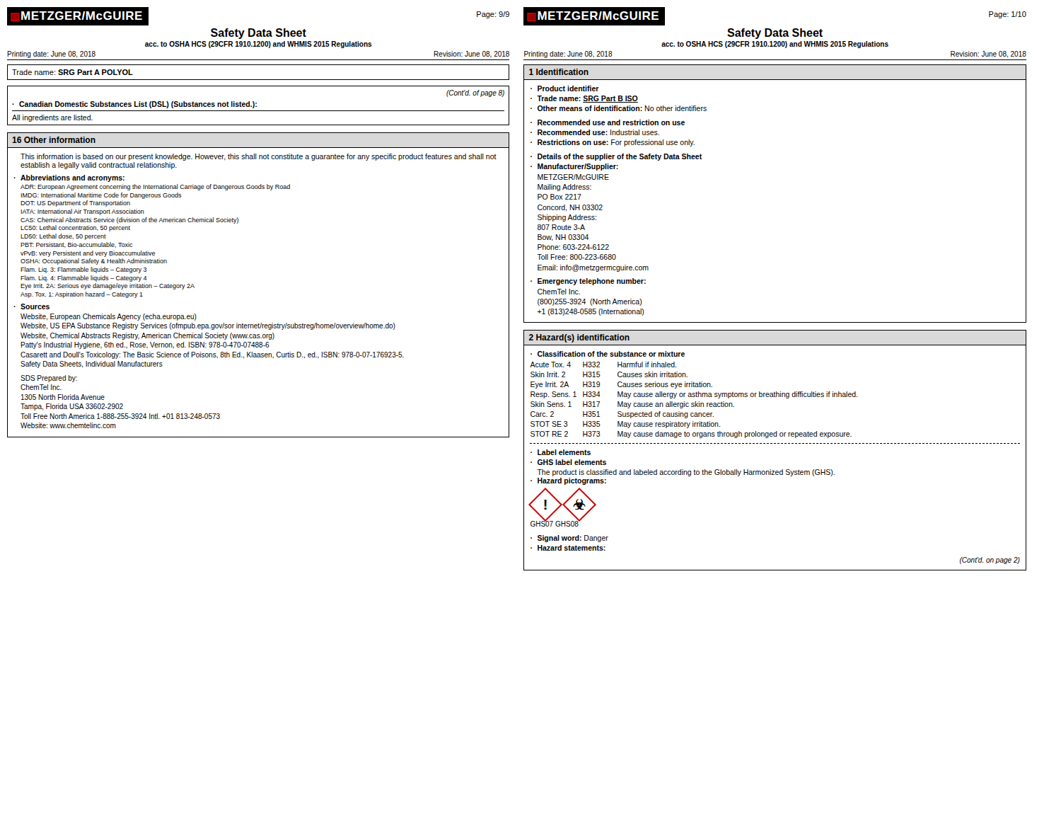▨METZGER/McGUIRE
Page: 9/9
Safety Data Sheet
acc. to OSHA HCS (29CFR 1910.1200) and WHMIS 2015 Regulations
Printing date: June 08, 2018 Revision: June 08, 2018
Trade name: SRG Part A POLYOL
(Cont'd. of page 8)
Canadian Domestic Substances List (DSL) (Substances not listed.):
All ingredients are listed.
16 Other information
This information is based on our present knowledge. However, this shall not constitute a guarantee for any specific product features and shall not establish a legally valid contractual relationship.
Abbreviations and acronyms:
ADR: European Agreement concerning the International Carriage of Dangerous Goods by Road
IMDG: International Maritime Code for Dangerous Goods
DOT: US Department of Transportation
IATA: International Air Transport Association
CAS: Chemical Abstracts Service (division of the American Chemical Society)
LC50: Lethal concentration, 50 percent
LD50: Lethal dose, 50 percent
PBT: Persistant, Bio-accumulable, Toxic
vPvB: very Persistent and very Bioaccumulative
OSHA: Occupational Safety & Health Administration
Flam. Liq. 3: Flammable liquids – Category 3
Flam. Liq. 4: Flammable liquids – Category 4
Eye Irrit. 2A: Serious eye damage/eye irritation – Category 2A
Asp. Tox. 1: Aspiration hazard – Category 1
Sources
Website, European Chemicals Agency (echa.europa.eu)
Website, US EPA Substance Registry Services (ofmpub.epa.gov/sor internet/registry/substreg/home/overview/home.do)
Website, Chemical Abstracts Registry, American Chemical Society (www.cas.org)
Patty's Industrial Hygiene, 6th ed., Rose, Vernon, ed. ISBN: 978-0-470-07488-6
Casarett and Doull's Toxicology: The Basic Science of Poisons, 8th Ed., Klaasen, Curtis D., ed., ISBN: 978-0-07-176923-5.
Safety Data Sheets, Individual Manufacturers
SDS Prepared by:
ChemTel Inc.
1305 North Florida Avenue
Tampa, Florida USA 33602-2902
Toll Free North America 1-888-255-3924 Intl. +01 813-248-0573
Website: www.chemtelinc.com
▨METZGER/McGUIRE
Page: 1/10
Safety Data Sheet
acc. to OSHA HCS (29CFR 1910.1200) and WHMIS 2015 Regulations
Printing date: June 08, 2018 Revision: June 08, 2018
1 Identification
Product identifier
Trade name: SRG Part B ISO
Other means of identification: No other identifiers
Recommended use and restriction on use
Recommended use: Industrial uses.
Restrictions on use: For professional use only.
Details of the supplier of the Safety Data Sheet
Manufacturer/Supplier:
METZGER/McGUIRE
Mailing Address:
PO Box 2217
Concord, NH 03302
Shipping Address:
807 Route 3-A
Bow, NH 03304
Phone: 603-224-6122
Toll Free: 800-223-6680
Email: info@metzgermcguire.com
Emergency telephone number:
ChemTel Inc.
(800)255-3924 (North America)
+1 (813)248-0585 (International)
2 Hazard(s) identification
Classification of the substance or mixture
| Acute Tox. 4 | H332 | Harmful if inhaled. |
| Skin Irrit. 2 | H315 | Causes skin irritation. |
| Eye Irrit. 2A | H319 | Causes serious eye irritation. |
| Resp. Sens. 1 | H334 | May cause allergy or asthma symptoms or breathing difficulties if inhaled. |
| Skin Sens. 1 | H317 | May cause an allergic skin reaction. |
| Carc. 2 | H351 | Suspected of causing cancer. |
| STOT SE 3 | H335 | May cause respiratory irritation. |
| STOT RE 2 | H373 | May cause damage to organs through prolonged or repeated exposure. |
Label elements
GHS label elements
The product is classified and labeled according to the Globally Harmonized System (GHS).
Hazard pictograms:
!
☣
GHS07 GHS08
Signal word: Danger
Hazard statements:
(Cont'd. on page 2)